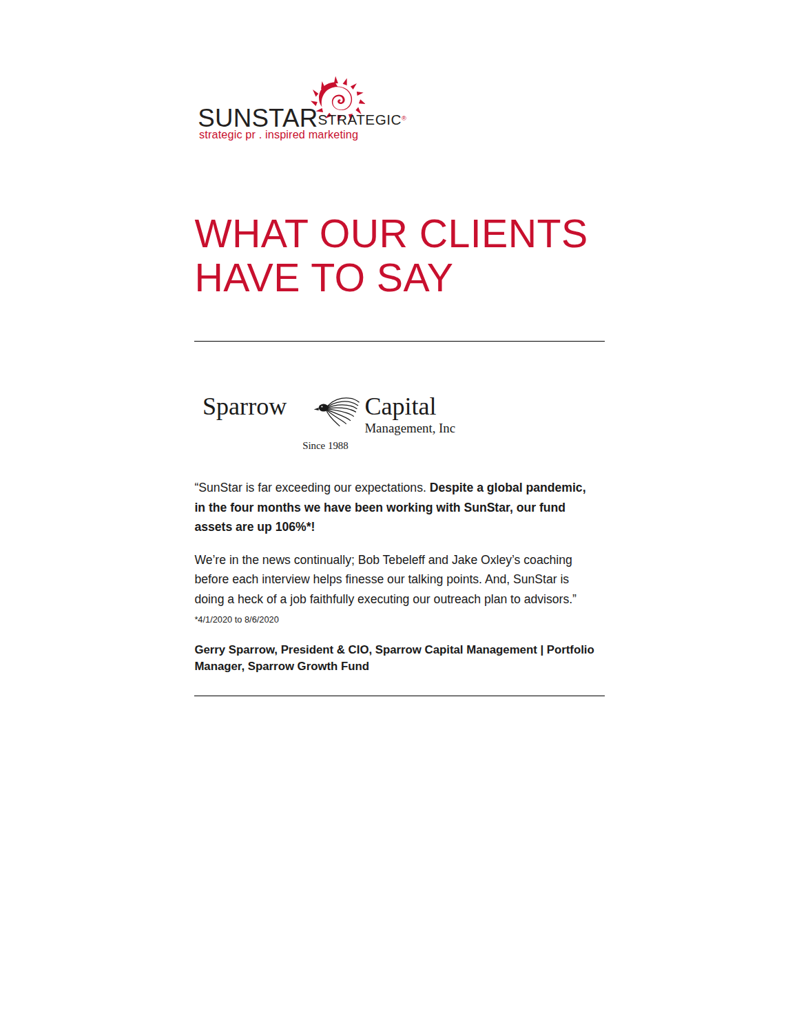SUNSTARSTRATEGIC®
strategic pr . inspired marketing
WHAT OUR CLIENTS
HAVE TO SAY
Sparrow Capital Management, Inc Since 1988
“SunStar is far exceeding our expectations. Despite a global pandemic, in the four months we have been working with SunStar, our fund assets are up 106%*!
We’re in the news continually; Bob Tebeleff and Jake Oxley’s coaching before each interview helps finesse our talking points. And, SunStar is doing a heck of a job faithfully executing our outreach plan to advisors.” *4/1/2020 to 8/6/2020
Gerry Sparrow, President & CIO, Sparrow Capital Management | Portfolio Manager, Sparrow Growth Fund